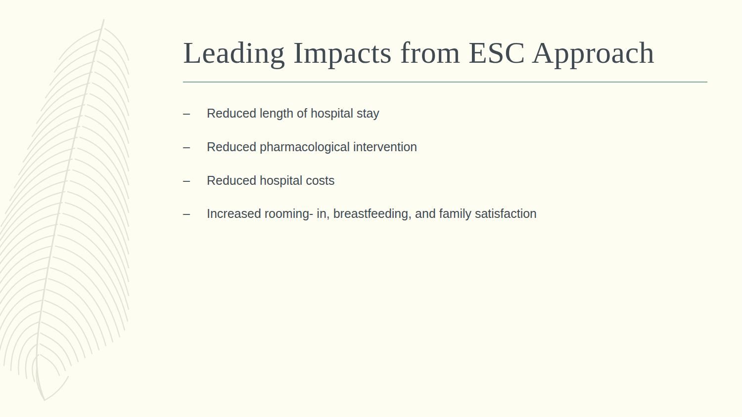Leading Impacts from ESC Approach
Reduced length of hospital stay
Reduced pharmacological intervention
Reduced hospital costs
Increased rooming- in, breastfeeding, and family satisfaction